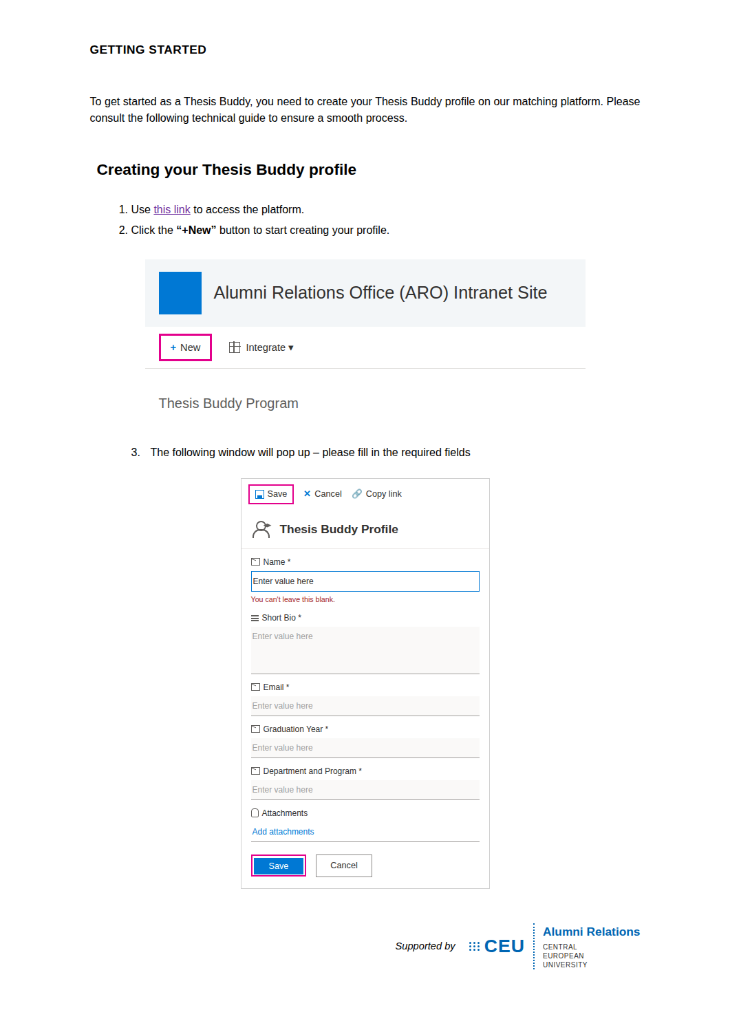GETTING STARTED
To get started as a Thesis Buddy, you need to create your Thesis Buddy profile on our matching platform. Please consult the following technical guide to ensure a smooth process.
Creating your Thesis Buddy profile
Use this link to access the platform.
Click the “+New” button to start creating your profile.
Alumni Relations Office (ARO) Intranet Site
+ New Integrate ▾
Thesis Buddy Program
3. The following window will pop up – please fill in the required fields
Save ✕ Cancel 🔗 Copy link
Thesis Buddy Profile
Name *
Enter value here
You can't leave this blank.
Short Bio *
Enter value here
Email *
Enter value here
Graduation Year *
Enter value here
Department and Program *
Enter value here
Attachments
Add attachments
Save Cancel
Supported by
CEU
Alumni Relations
CENTRAL
EUROPEAN
UNIVERSITY